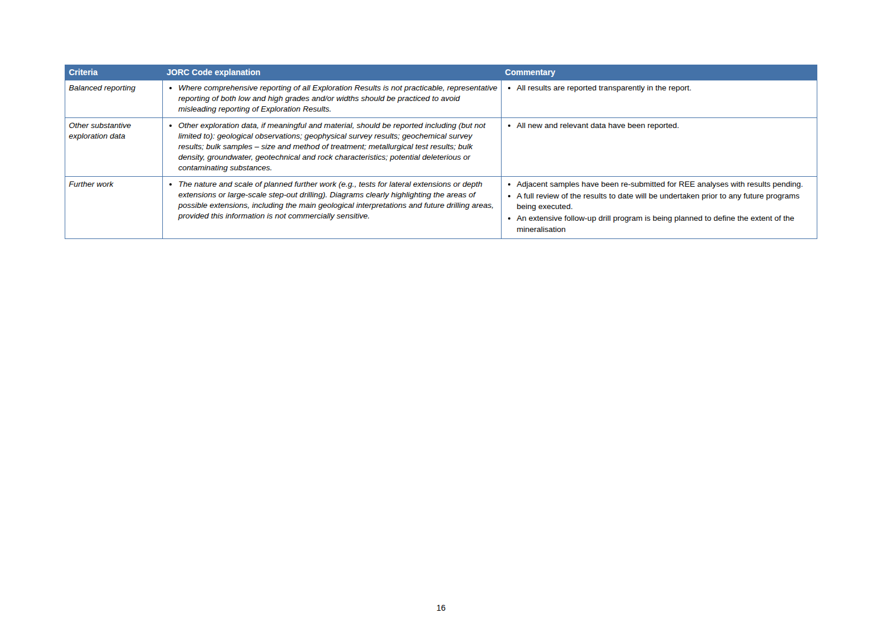| Criteria | JORC Code explanation | Commentary |
| --- | --- | --- |
| Balanced reporting | Where comprehensive reporting of all Exploration Results is not practicable, representative reporting of both low and high grades and/or widths should be practiced to avoid misleading reporting of Exploration Results. | All results are reported transparently in the report. |
| Other substantive exploration data | Other exploration data, if meaningful and material, should be reported including (but not limited to): geological observations; geophysical survey results; geochemical survey results; bulk samples – size and method of treatment; metallurgical test results; bulk density, groundwater, geotechnical and rock characteristics; potential deleterious or contaminating substances. | All new and relevant data have been reported. |
| Further work | The nature and scale of planned further work (e.g., tests for lateral extensions or depth extensions or large-scale step-out drilling). Diagrams clearly highlighting the areas of possible extensions, including the main geological interpretations and future drilling areas, provided this information is not commercially sensitive. | Adjacent samples have been re-submitted for REE analyses with results pending. A full review of the results to date will be undertaken prior to any future programs being executed. An extensive follow-up drill program is being planned to define the extent of the mineralisation |
16